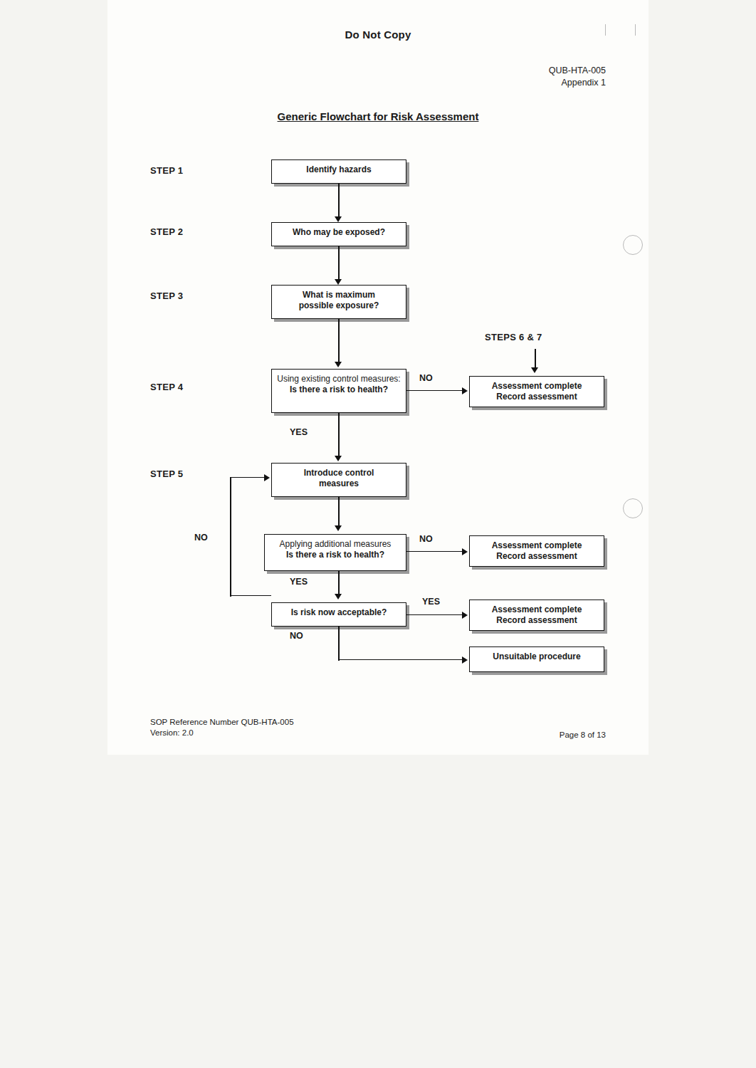Do Not Copy
QUB-HTA-005
Appendix 1
Generic Flowchart for Risk Assessment
STEP 1
Identify hazards
STEP 2
Who may be exposed?
STEP 3
What is maximum
possible exposure?
STEPS 6 & 7
STEP 4
Using existing control measures: Is there a risk to health?
NO
Assessment complete
Record assessment
YES
STEP 5
Introduce control
measures
NO
Applying additional measures Is there a risk to health?
NO
Assessment complete
Record assessment
YES
Is risk now acceptable?
YES
Assessment complete
Record assessment
NO
Unsuitable procedure
SOP Reference Number QUB-HTA-005
Version: 2.0
Page 8 of 13